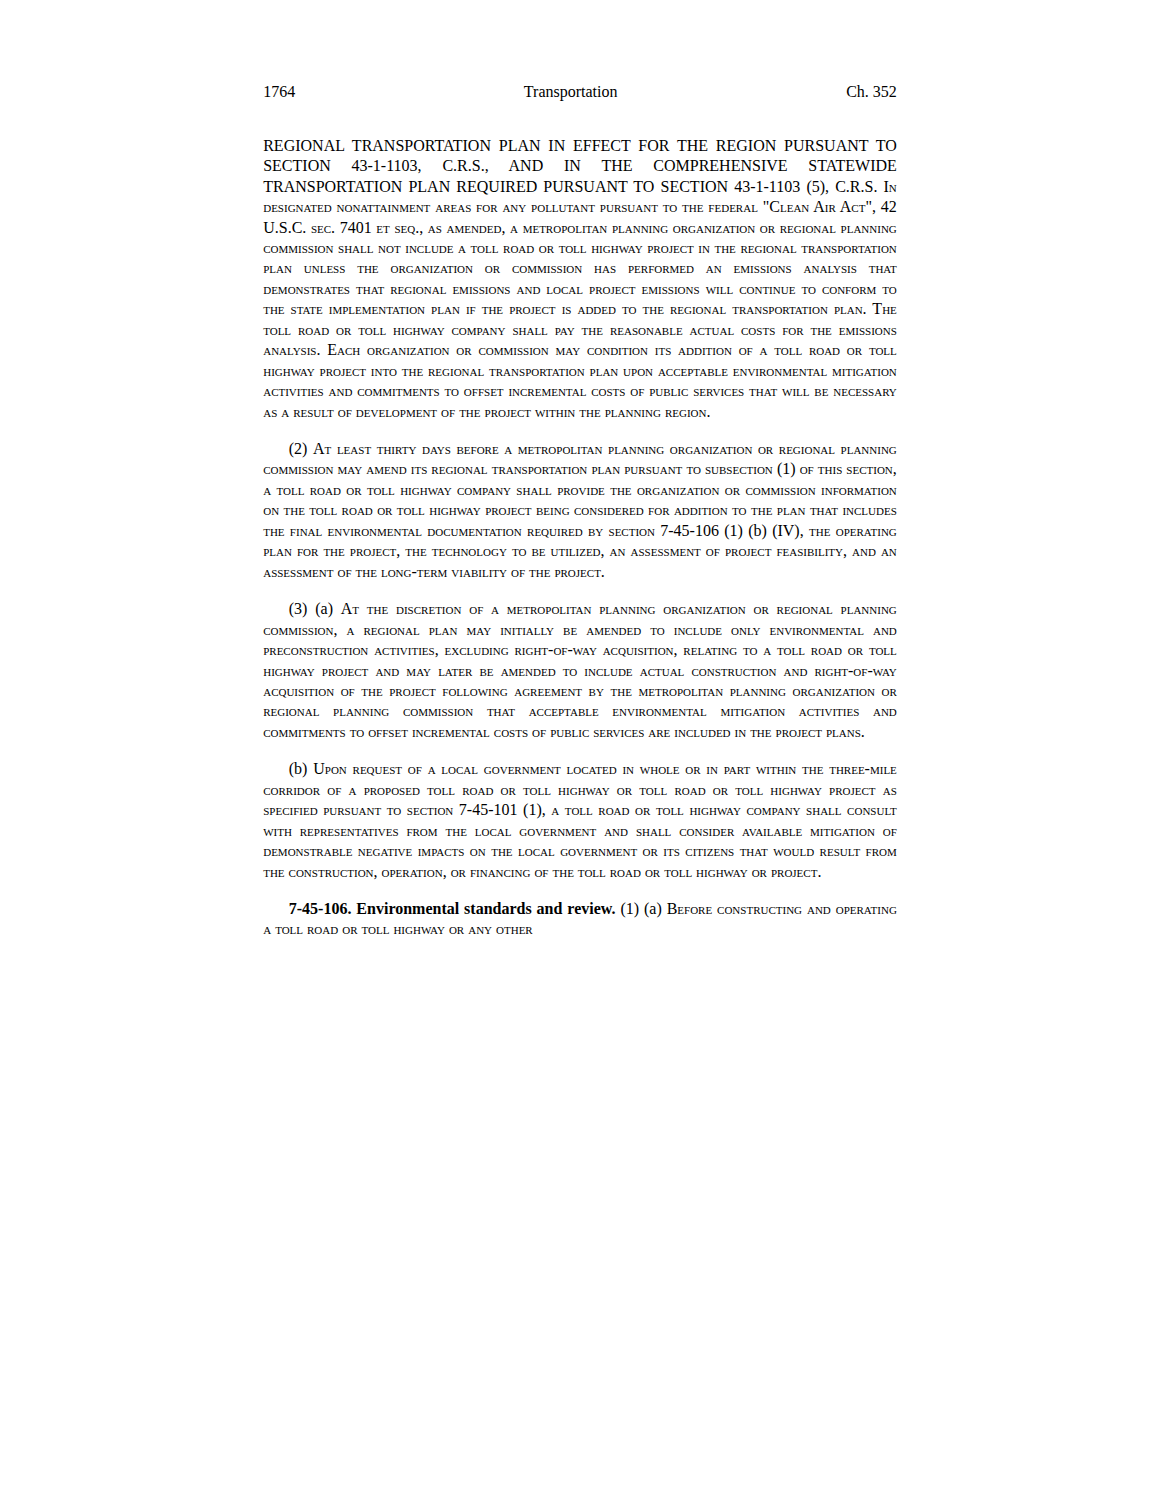1764 Transportation Ch. 352
REGIONAL TRANSPORTATION PLAN IN EFFECT FOR THE REGION PURSUANT TO SECTION 43-1-1103, C.R.S., AND IN THE COMPREHENSIVE STATEWIDE TRANSPORTATION PLAN REQUIRED PURSUANT TO SECTION 43-1-1103 (5), C.R.S. In designated nonattainment areas for any pollutant pursuant to the federal "Clean Air Act", 42 U.S.C. sec. 7401 et seq., as amended, a metropolitan planning organization or regional planning commission shall not include a toll road or toll highway project in the regional transportation plan unless the organization or commission has performed an emissions analysis that demonstrates that regional emissions and local project emissions will continue to conform to the state implementation plan if the project is added to the regional transportation plan. The toll road or toll highway company shall pay the reasonable actual costs for the emissions analysis. Each organization or commission may condition its addition of a toll road or toll highway project into the regional transportation plan upon acceptable environmental mitigation activities and commitments to offset incremental costs of public services that will be necessary as a result of development of the project within the planning region.
(2) At least thirty days before a metropolitan planning organization or regional planning commission may amend its regional transportation plan pursuant to subsection (1) of this section, a toll road or toll highway company shall provide the organization or commission information on the toll road or toll highway project being considered for addition to the plan that includes the final environmental documentation required by section 7-45-106 (1) (b) (IV), the operating plan for the project, the technology to be utilized, an assessment of project feasibility, and an assessment of the long-term viability of the project.
(3) (a) At the discretion of a metropolitan planning organization or regional planning commission, a regional plan may initially be amended to include only environmental and preconstruction activities, excluding right-of-way acquisition, relating to a toll road or toll highway project and may later be amended to include actual construction and right-of-way acquisition of the project following agreement by the metropolitan planning organization or regional planning commission that acceptable environmental mitigation activities and commitments to offset incremental costs of public services are included in the project plans.
(b) Upon request of a local government located in whole or in part within the three-mile corridor of a proposed toll road or toll highway or toll road or toll highway project as specified pursuant to section 7-45-101 (1), a toll road or toll highway company shall consult with representatives from the local government and shall consider available mitigation of demonstrable negative impacts on the local government or its citizens that would result from the construction, operation, or financing of the toll road or toll highway or project.
7-45-106. Environmental standards and review. (1) (a) Before constructing and operating a toll road or toll highway or any other